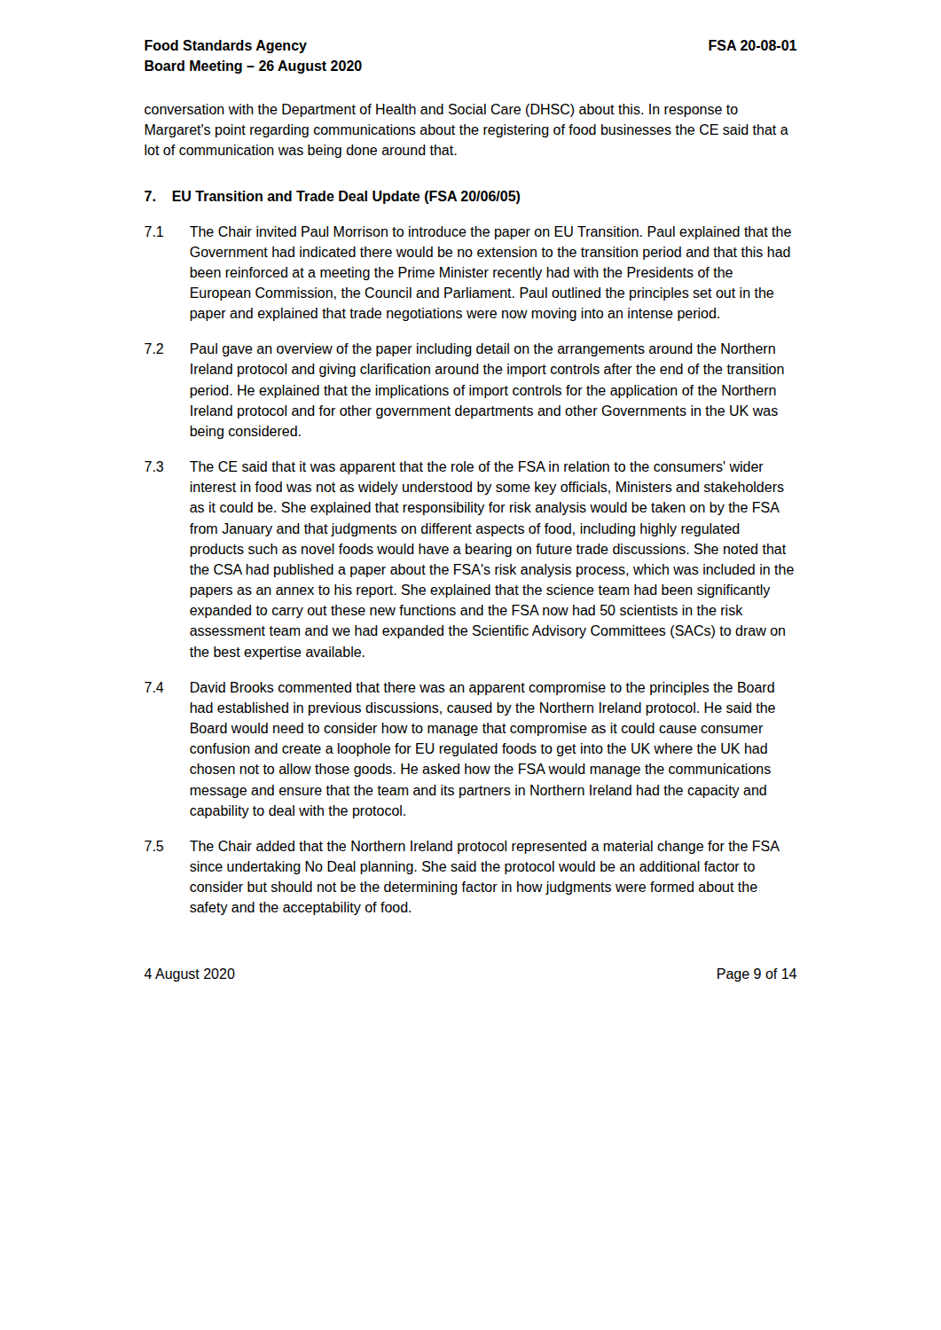Food Standards Agency
Board Meeting – 26 August 2020
FSA 20-08-01
conversation with the Department of Health and Social Care (DHSC) about this. In response to Margaret's point regarding communications about the registering of food businesses the CE said that a lot of communication was being done around that.
7. EU Transition and Trade Deal Update (FSA 20/06/05)
7.1
The Chair invited Paul Morrison to introduce the paper on EU Transition. Paul explained that the Government had indicated there would be no extension to the transition period and that this had been reinforced at a meeting the Prime Minister recently had with the Presidents of the European Commission, the Council and Parliament. Paul outlined the principles set out in the paper and explained that trade negotiations were now moving into an intense period.
7.2
Paul gave an overview of the paper including detail on the arrangements around the Northern Ireland protocol and giving clarification around the import controls after the end of the transition period. He explained that the implications of import controls for the application of the Northern Ireland protocol and for other government departments and other Governments in the UK was being considered.
7.3
The CE said that it was apparent that the role of the FSA in relation to the consumers' wider interest in food was not as widely understood by some key officials, Ministers and stakeholders as it could be. She explained that responsibility for risk analysis would be taken on by the FSA from January and that judgments on different aspects of food, including highly regulated products such as novel foods would have a bearing on future trade discussions. She noted that the CSA had published a paper about the FSA's risk analysis process, which was included in the papers as an annex to his report. She explained that the science team had been significantly expanded to carry out these new functions and the FSA now had 50 scientists in the risk assessment team and we had expanded the Scientific Advisory Committees (SACs) to draw on the best expertise available.
7.4
David Brooks commented that there was an apparent compromise to the principles the Board had established in previous discussions, caused by the Northern Ireland protocol. He said the Board would need to consider how to manage that compromise as it could cause consumer confusion and create a loophole for EU regulated foods to get into the UK where the UK had chosen not to allow those goods. He asked how the FSA would manage the communications message and ensure that the team and its partners in Northern Ireland had the capacity and capability to deal with the protocol.
7.5
The Chair added that the Northern Ireland protocol represented a material change for the FSA since undertaking No Deal planning. She said the protocol would be an additional factor to consider but should not be the determining factor in how judgments were formed about the safety and the acceptability of food.
4 August 2020
Page 9 of 14